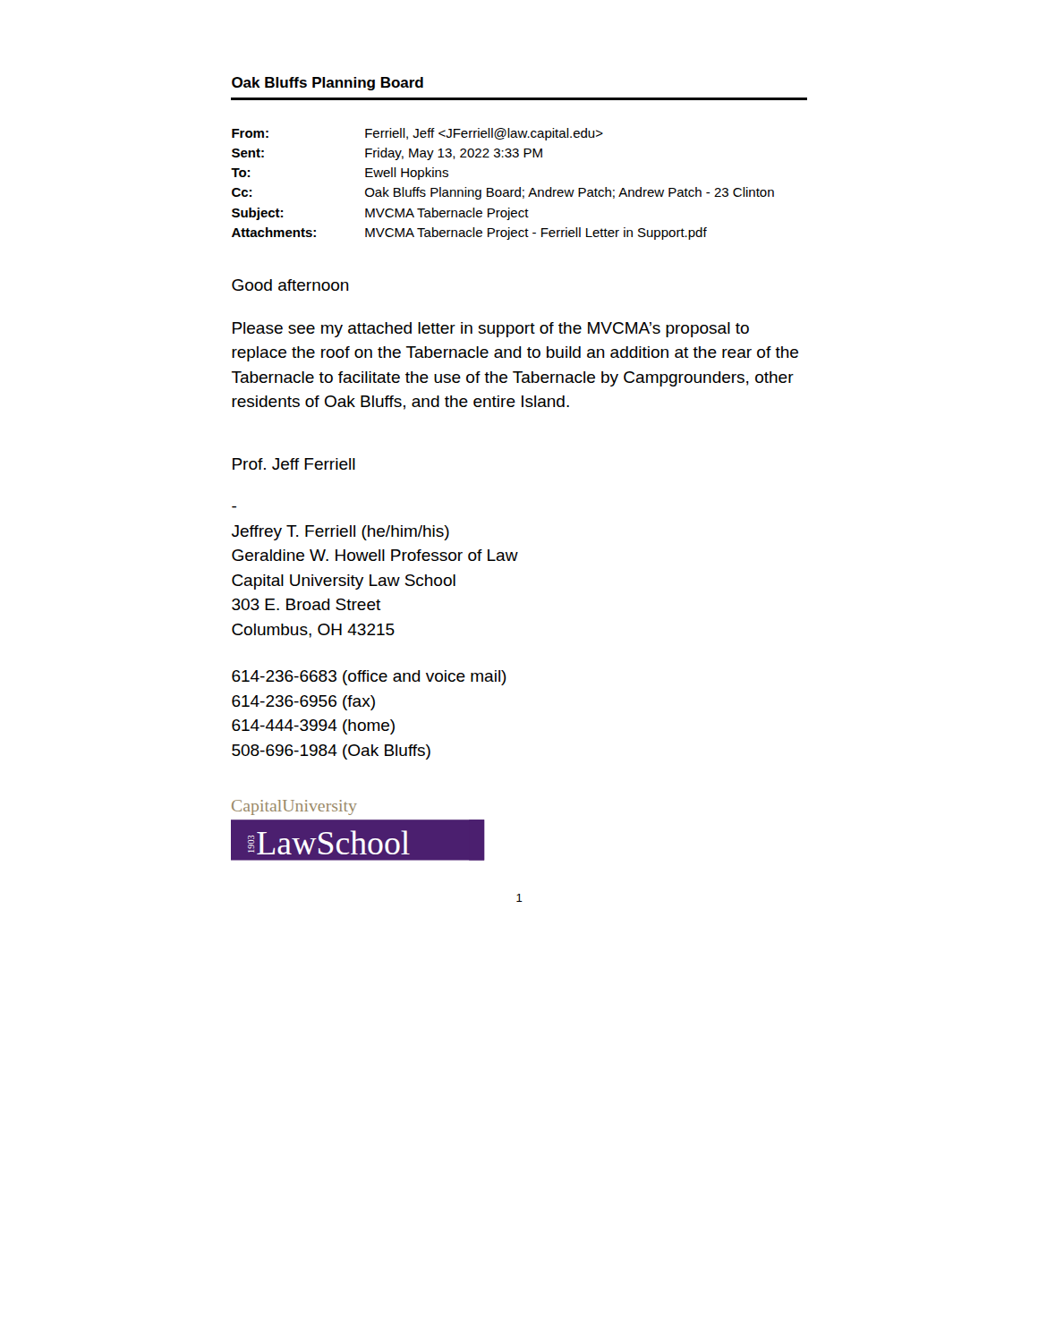Oak Bluffs Planning Board
| From: | Ferriell, Jeff <JFerriell@law.capital.edu> |
| Sent: | Friday, May 13, 2022 3:33 PM |
| To: | Ewell Hopkins |
| Cc: | Oak Bluffs Planning Board; Andrew Patch; Andrew Patch - 23 Clinton |
| Subject: | MVCMA Tabernacle Project |
| Attachments: | MVCMA Tabernacle Project - Ferriell Letter in Support.pdf |
Good afternoon
Please see my attached letter in support of the MVCMA’s proposal to replace the roof on the Tabernacle and to build an addition at the rear of the Tabernacle to facilitate the use of the Tabernacle by Campgrounders, other residents of Oak Bluffs, and the entire Island.
Prof. Jeff Ferriell
-
Jeffrey T. Ferriell (he/him/his)
Geraldine W. Howell Professor of Law
Capital University Law School
303 E. Broad Street
Columbus, OH 43215
614-236-6683 (office and voice mail)
614-236-6956 (fax)
614-444-3994 (home)
508-696-1984 (Oak Bluffs)
Capital University Law School CapitalUniversity 1903 LawSchool
1